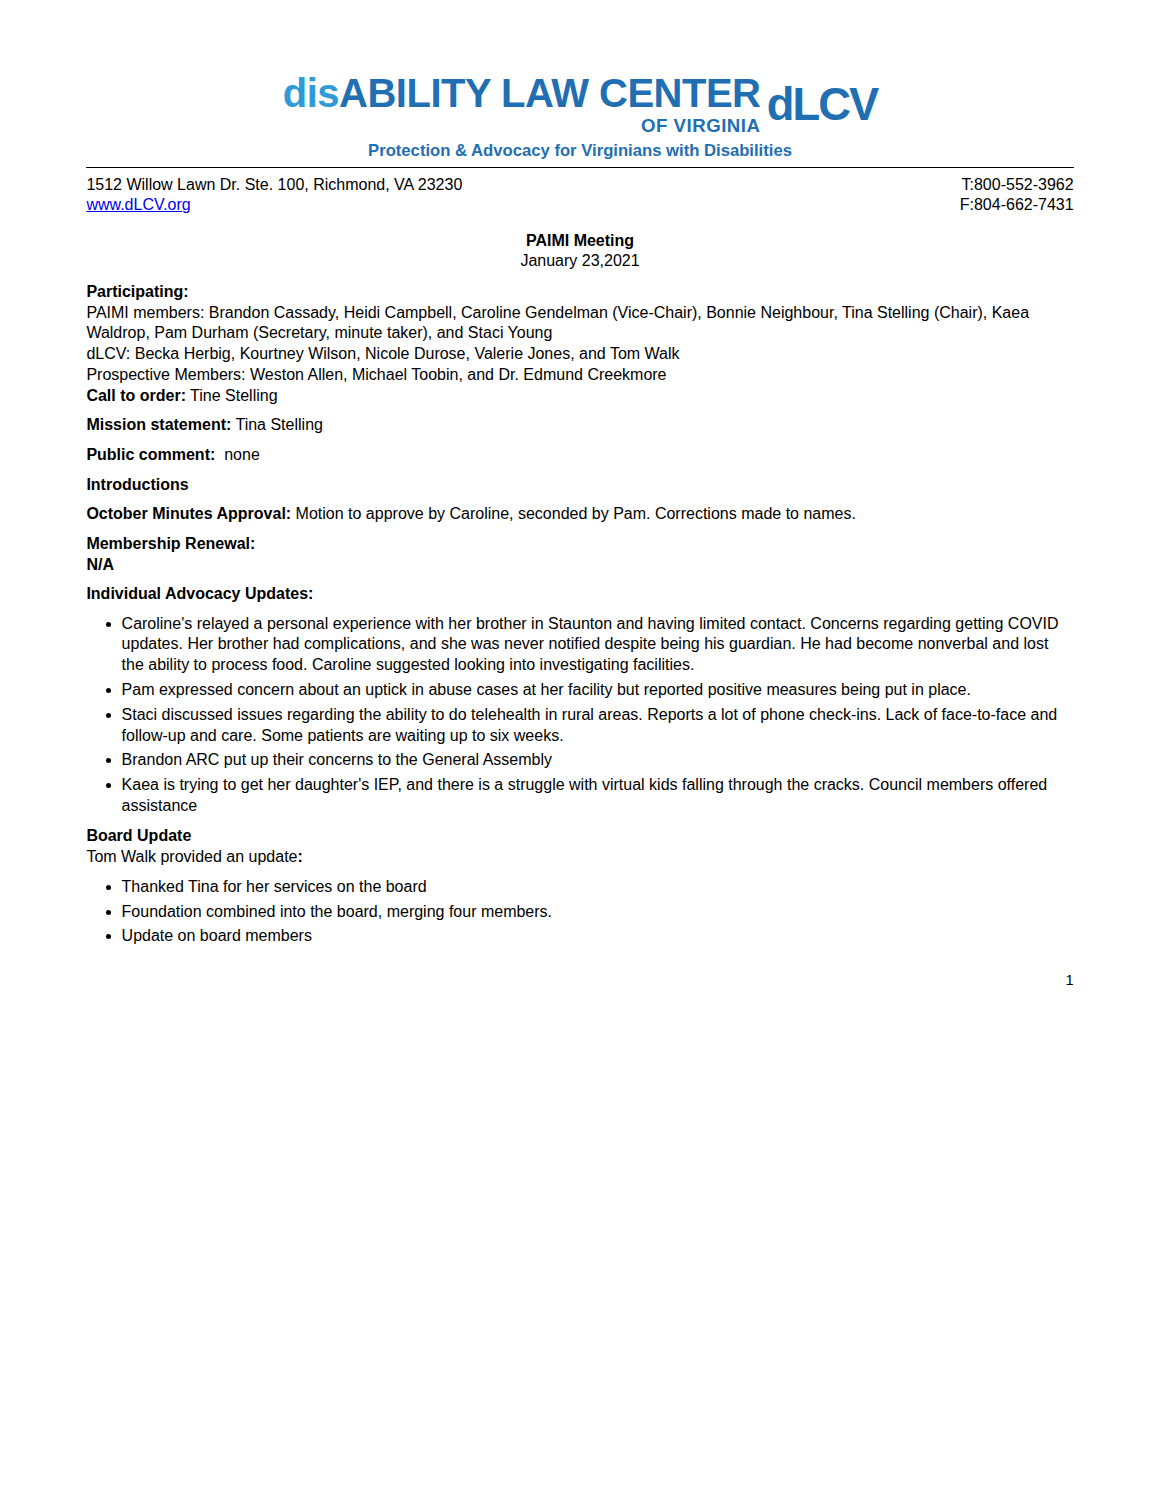dis ABILITY LAW CENTER
OF VIRGINIA
dLCV
Protection & Advocacy for Virginians with Disabilities
| 1512 Willow Lawn Dr. Ste. 100, Richmond, VA 23230 | T:800-552-3962 |
| www.dLCV.org | F:804-662-7431 |
PAIMI Meeting
January 23,2021
Participating:
PAIMI members: Brandon Cassady, Heidi Campbell, Caroline Gendelman (Vice-Chair), Bonnie Neighbour, Tina Stelling (Chair), Kaea Waldrop, Pam Durham (Secretary, minute taker), and Staci Young
dLCV: Becka Herbig, Kourtney Wilson, Nicole Durose, Valerie Jones, and Tom Walk
Prospective Members: Weston Allen, Michael Toobin, and Dr. Edmund Creekmore
Call to order: Tine Stelling
Mission statement: Tina Stelling
Public comment: none
Introductions
October Minutes Approval: Motion to approve by Caroline, seconded by Pam. Corrections made to names.
Membership Renewal:
N/A
Individual Advocacy Updates:
Caroline's relayed a personal experience with her brother in Staunton and having limited contact. Concerns regarding getting COVID updates. Her brother had complications, and she was never notified despite being his guardian. He had become nonverbal and lost the ability to process food. Caroline suggested looking into investigating facilities.
Pam expressed concern about an uptick in abuse cases at her facility but reported positive measures being put in place.
Staci discussed issues regarding the ability to do telehealth in rural areas. Reports a lot of phone check-ins. Lack of face-to-face and follow-up and care. Some patients are waiting up to six weeks.
Brandon ARC put up their concerns to the General Assembly
Kaea is trying to get her daughter's IEP, and there is a struggle with virtual kids falling through the cracks. Council members offered assistance
Board Update
Tom Walk provided an update:
Thanked Tina for her services on the board
Foundation combined into the board, merging four members.
Update on board members
1